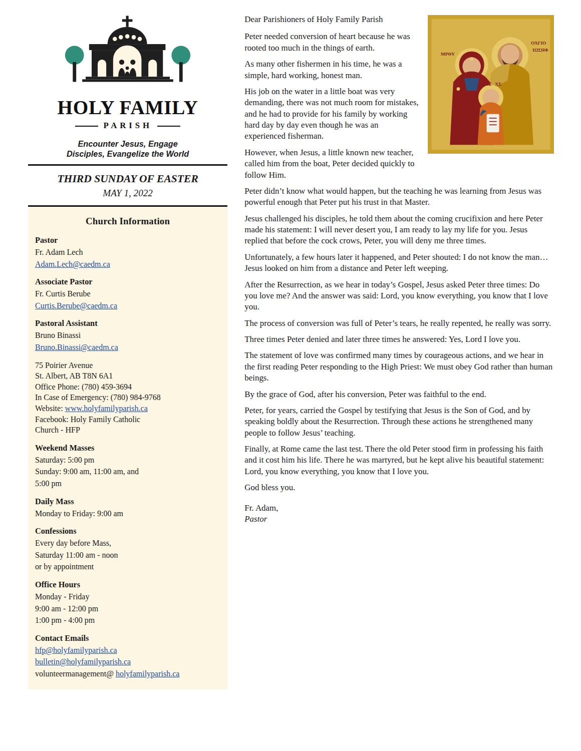HOLY FAMILY
PARISH
Encounter Jesus, Engage
Disciples, Evangelize the World
THIRD SUNDAY OF EASTER
MAY 1, 2022
Church Information
Pastor
Fr. Adam Lech
Adam.Lech@caedm.ca
Associate Pastor
Fr. Curtis Berube
Curtis.Berube@caedm.ca
Pastoral Assistant
Bruno Binassi
Bruno.Binassi@caedm.ca
75 Poirier Avenue
St. Albert, AB T8N 6A1
Office Phone: (780) 459-3694
In Case of Emergency: (780) 984-9768
Website: www.holyfamilyparish.ca
Facebook: Holy Family Catholic
Church - HFP
Weekend Masses
Saturday: 5:00 pm
Sunday: 9:00 am, 11:00 am, and
5:00 pm
Daily Mass
Monday to Friday: 9:00 am
Confessions
Every day before Mass,
Saturday 11:00 am - noon
or by appointment
Office Hours
Monday - Friday
9:00 am - 12:00 pm
1:00 pm - 4:00 pm
Contact Emails
hfp@holyfamilyparish.ca
bulletin@holyfamilyparish.ca
volunteermanagement@ holyfamilyparish.ca
MPΘY ΟΆΓΙΟ ΙΩΣΗΦ ΙΣ ΧΣ
Dear Parishioners of Holy Family Parish
Peter needed conversion of heart because he was rooted too much in the things of earth.
As many other fishermen in his time, he was a simple, hard working, honest man.
His job on the water in a little boat was very demanding, there was not much room for mistakes, and he had to provide for his family by working hard day by day even though he was an experienced fisherman.
However, when Jesus, a little known new teacher, called him from the boat, Peter decided quickly to follow Him.
Peter didn’t know what would happen, but the teaching he was learning from Jesus was powerful enough that Peter put his trust in that Master.
Jesus challenged his disciples, he told them about the coming crucifixion and here Peter made his statement: I will never desert you, I am ready to lay my life for you. Jesus replied that before the cock crows, Peter, you will deny me three times.
Unfortunately, a few hours later it happened, and Peter shouted: I do not know the man… Jesus looked on him from a distance and Peter left weeping.
After the Resurrection, as we hear in today’s Gospel, Jesus asked Peter three times: Do you love me? And the answer was said: Lord, you know everything, you know that I love you.
The process of conversion was full of Peter’s tears, he really repented, he really was sorry.
Three times Peter denied and later three times he answered: Yes, Lord I love you.
The statement of love was confirmed many times by courageous actions, and we hear in the first reading Peter responding to the High Priest: We must obey God rather than human beings.
By the grace of God, after his conversion, Peter was faithful to the end.
Peter, for years, carried the Gospel by testifying that Jesus is the Son of God, and by speaking boldly about the Resurrection. Through these actions he strengthened many people to follow Jesus’ teaching.
Finally, at Rome came the last test. There the old Peter stood firm in professing his faith and it cost him his life. There he was martyred, but he kept alive his beautiful statement: Lord, you know everything, you know that I love you.
God bless you.
Fr. Adam,
Pastor